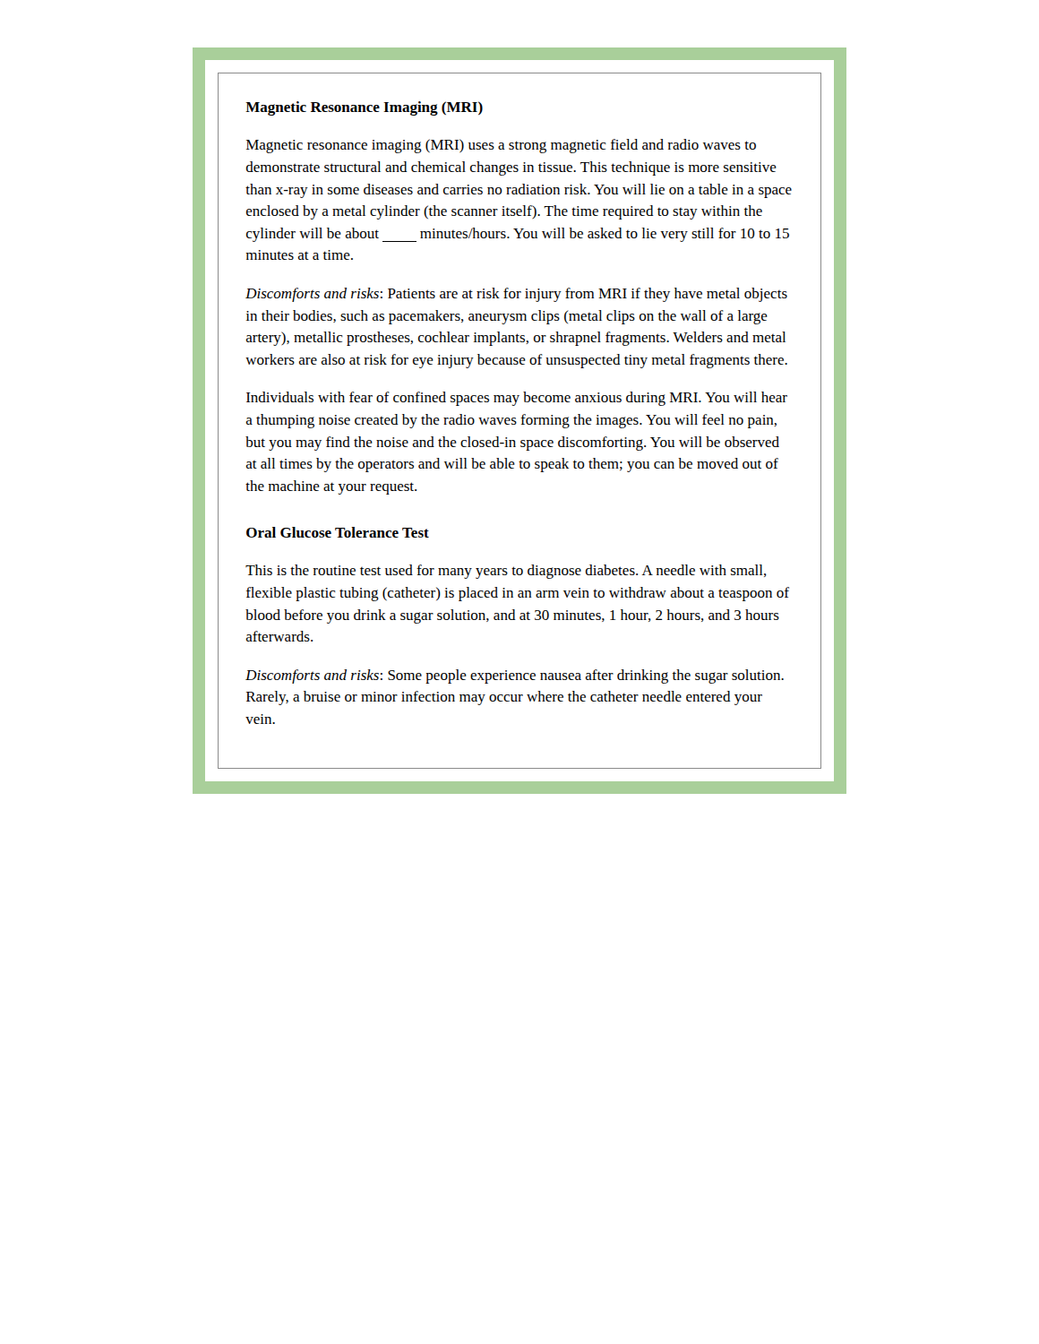Magnetic Resonance Imaging (MRI)
Magnetic resonance imaging (MRI) uses a strong magnetic field and radio waves to demonstrate structural and chemical changes in tissue. This technique is more sensitive than x-ray in some diseases and carries no radiation risk. You will lie on a table in a space enclosed by a metal cylinder (the scanner itself). The time required to stay within the cylinder will be about minutes/hours. You will be asked to lie very still for 10 to 15 minutes at a time.
Discomforts and risks: Patients are at risk for injury from MRI if they have metal objects in their bodies, such as pacemakers, aneurysm clips (metal clips on the wall of a large artery), metallic prostheses, cochlear implants, or shrapnel fragments. Welders and metal workers are also at risk for eye injury because of unsuspected tiny metal fragments there.
Individuals with fear of confined spaces may become anxious during MRI. You will hear a thumping noise created by the radio waves forming the images. You will feel no pain, but you may find the noise and the closed-in space discomforting. You will be observed at all times by the operators and will be able to speak to them; you can be moved out of the machine at your request.
Oral Glucose Tolerance Test
This is the routine test used for many years to diagnose diabetes. A needle with small, flexible plastic tubing (catheter) is placed in an arm vein to withdraw about a teaspoon of blood before you drink a sugar solution, and at 30 minutes, 1 hour, 2 hours, and 3 hours afterwards.
Discomforts and risks: Some people experience nausea after drinking the sugar solution. Rarely, a bruise or minor infection may occur where the catheter needle entered your vein.